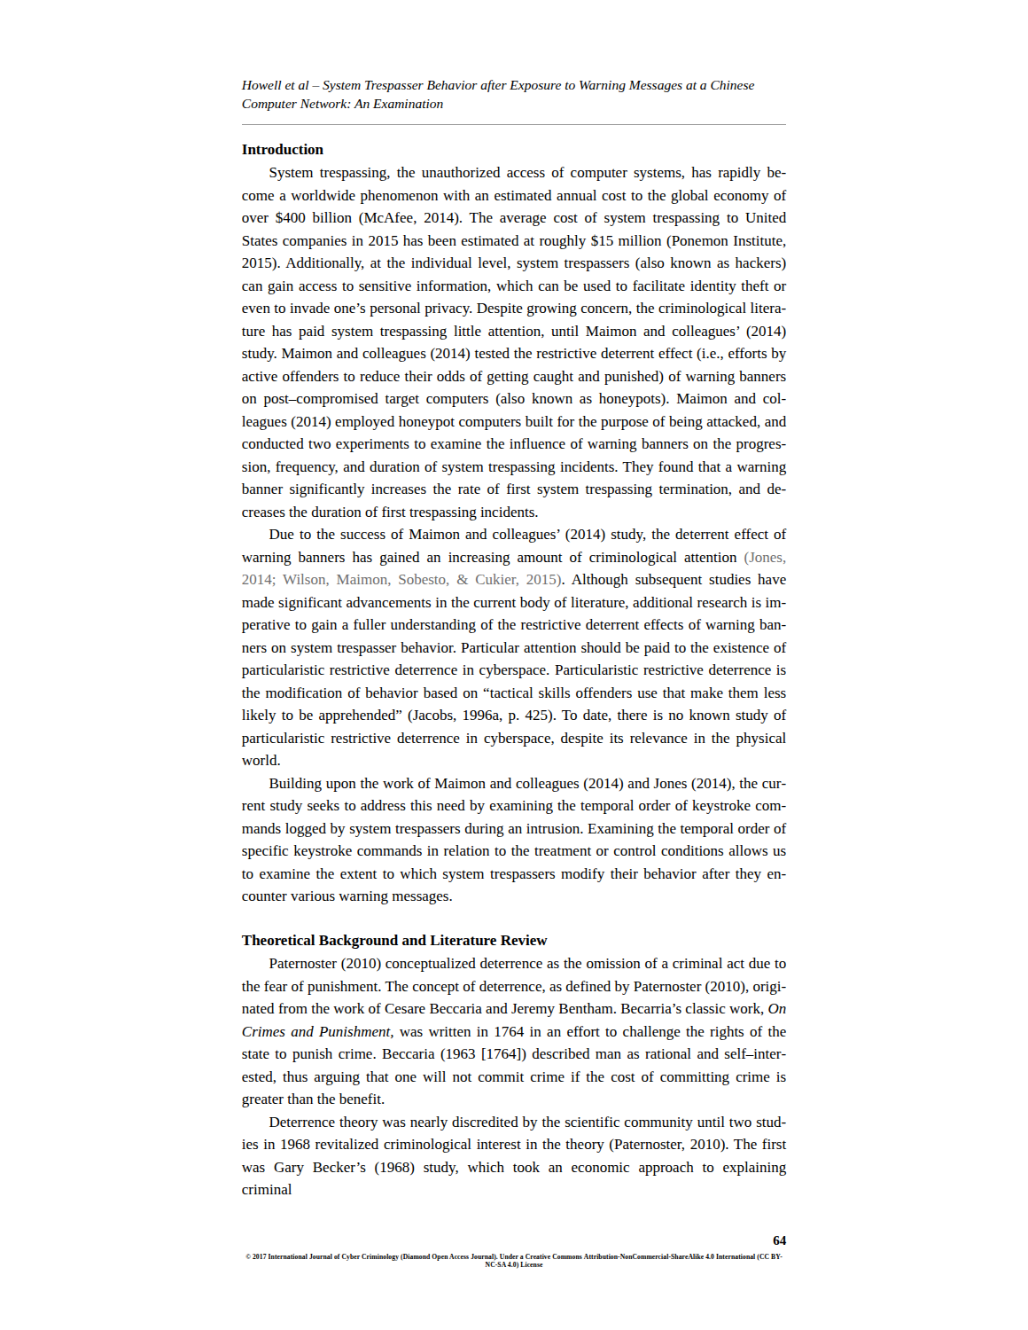Howell et al – System Trespasser Behavior after Exposure to Warning Messages at a Chinese Computer Network: An Examination
Introduction
System trespassing, the unauthorized access of computer systems, has rapidly become a worldwide phenomenon with an estimated annual cost to the global economy of over $400 billion (McAfee, 2014). The average cost of system trespassing to United States companies in 2015 has been estimated at roughly $15 million (Ponemon Institute, 2015). Additionally, at the individual level, system trespassers (also known as hackers) can gain access to sensitive information, which can be used to facilitate identity theft or even to invade one’s personal privacy. Despite growing concern, the criminological literature has paid system trespassing little attention, until Maimon and colleagues’ (2014) study. Maimon and colleagues (2014) tested the restrictive deterrent effect (i.e., efforts by active offenders to reduce their odds of getting caught and punished) of warning banners on post–compromised target computers (also known as honeypots). Maimon and colleagues (2014) employed honeypot computers built for the purpose of being attacked, and conducted two experiments to examine the influence of warning banners on the progression, frequency, and duration of system trespassing incidents. They found that a warning banner significantly increases the rate of first system trespassing termination, and decreases the duration of first trespassing incidents.
Due to the success of Maimon and colleagues’ (2014) study, the deterrent effect of warning banners has gained an increasing amount of criminological attention (Jones, 2014; Wilson, Maimon, Sobesto, & Cukier, 2015). Although subsequent studies have made significant advancements in the current body of literature, additional research is imperative to gain a fuller understanding of the restrictive deterrent effects of warning banners on system trespasser behavior. Particular attention should be paid to the existence of particularistic restrictive deterrence in cyberspace. Particularistic restrictive deterrence is the modification of behavior based on “tactical skills offenders use that make them less likely to be apprehended” (Jacobs, 1996a, p. 425). To date, there is no known study of particularistic restrictive deterrence in cyberspace, despite its relevance in the physical world.
Building upon the work of Maimon and colleagues (2014) and Jones (2014), the current study seeks to address this need by examining the temporal order of keystroke commands logged by system trespassers during an intrusion. Examining the temporal order of specific keystroke commands in relation to the treatment or control conditions allows us to examine the extent to which system trespassers modify their behavior after they encounter various warning messages.
Theoretical Background and Literature Review
Paternoster (2010) conceptualized deterrence as the omission of a criminal act due to the fear of punishment. The concept of deterrence, as defined by Paternoster (2010), originated from the work of Cesare Beccaria and Jeremy Bentham. Becarria’s classic work, On Crimes and Punishment, was written in 1764 in an effort to challenge the rights of the state to punish crime. Beccaria (1963 [1764]) described man as rational and self–interested, thus arguing that one will not commit crime if the cost of committing crime is greater than the benefit.
Deterrence theory was nearly discredited by the scientific community until two studies in 1968 revitalized criminological interest in the theory (Paternoster, 2010). The first was Gary Becker’s (1968) study, which took an economic approach to explaining criminal
64
© 2017 International Journal of Cyber Criminology (Diamond Open Access Journal). Under a Creative Commons Attribution-NonCommercial-ShareAlike 4.0 International (CC BY-NC-SA 4.0) License